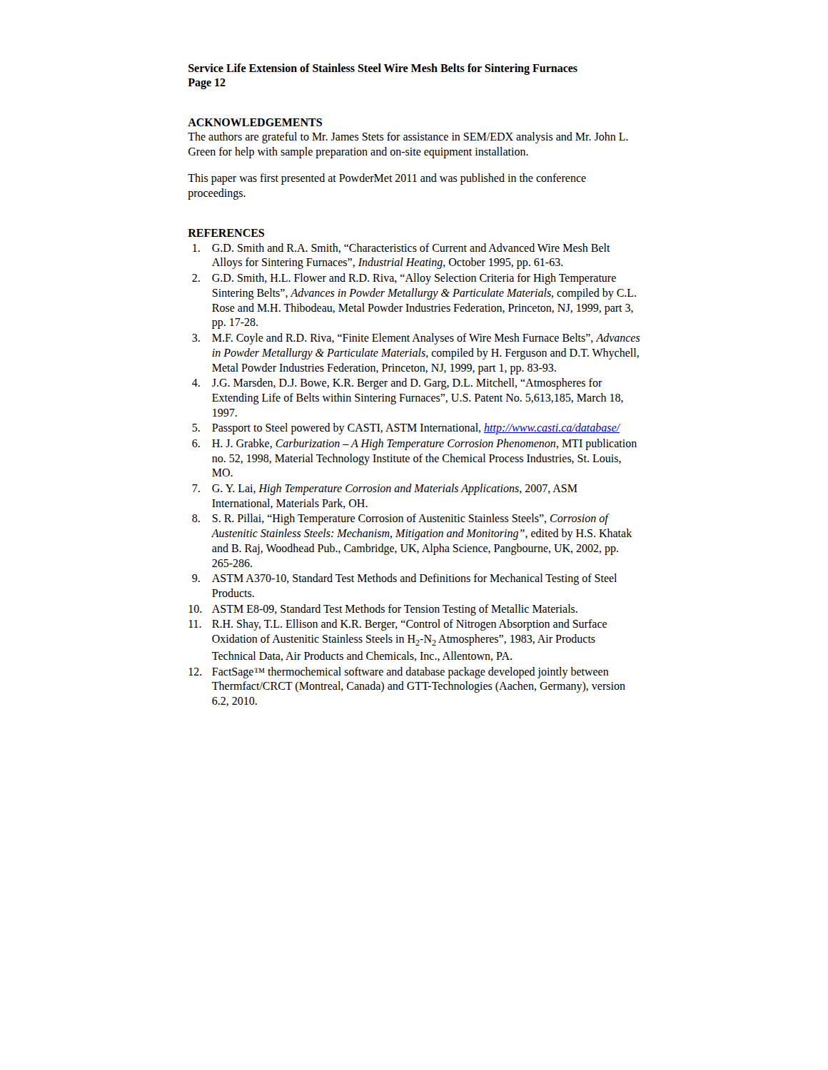Service Life Extension of Stainless Steel Wire Mesh Belts for Sintering Furnaces Page 12
Acknowledgements
The authors are grateful to Mr. James Stets for assistance in SEM/EDX analysis and Mr. John L. Green for help with sample preparation and on-site equipment installation.
This paper was first presented at PowderMet 2011 and was published in the conference proceedings.
References
G.D. Smith and R.A. Smith, “Characteristics of Current and Advanced Wire Mesh Belt Alloys for Sintering Furnaces”, Industrial Heating, October 1995, pp. 61-63.
G.D. Smith, H.L. Flower and R.D. Riva, “Alloy Selection Criteria for High Temperature Sintering Belts”, Advances in Powder Metallurgy & Particulate Materials, compiled by C.L. Rose and M.H. Thibodeau, Metal Powder Industries Federation, Princeton, NJ, 1999, part 3, pp. 17-28.
M.F. Coyle and R.D. Riva, “Finite Element Analyses of Wire Mesh Furnace Belts”, Advances in Powder Metallurgy & Particulate Materials, compiled by H. Ferguson and D.T. Whychell, Metal Powder Industries Federation, Princeton, NJ, 1999, part 1, pp. 83-93.
J.G. Marsden, D.J. Bowe, K.R. Berger and D. Garg, D.L. Mitchell, “Atmospheres for Extending Life of Belts within Sintering Furnaces”, U.S. Patent No. 5,613,185, March 18, 1997.
Passport to Steel powered by CASTI, ASTM International, http://www.casti.ca/database/
H. J. Grabke, Carburization – A High Temperature Corrosion Phenomenon, MTI publication no. 52, 1998, Material Technology Institute of the Chemical Process Industries, St. Louis, MO.
G. Y. Lai, High Temperature Corrosion and Materials Applications, 2007, ASM International, Materials Park, OH.
S. R. Pillai, “High Temperature Corrosion of Austenitic Stainless Steels”, Corrosion of Austenitic Stainless Steels: Mechanism, Mitigation and Monitoring”, edited by H.S. Khatak and B. Raj, Woodhead Pub., Cambridge, UK, Alpha Science, Pangbourne, UK, 2002, pp. 265-286.
ASTM A370-10, Standard Test Methods and Definitions for Mechanical Testing of Steel Products.
ASTM E8-09, Standard Test Methods for Tension Testing of Metallic Materials.
R.H. Shay, T.L. Ellison and K.R. Berger, “Control of Nitrogen Absorption and Surface Oxidation of Austenitic Stainless Steels in H2-N2 Atmospheres”, 1983, Air Products Technical Data, Air Products and Chemicals, Inc., Allentown, PA.
FactSage™ thermochemical software and database package developed jointly between Thermfact/CRCT (Montreal, Canada) and GTT-Technologies (Aachen, Germany), version 6.2, 2010.